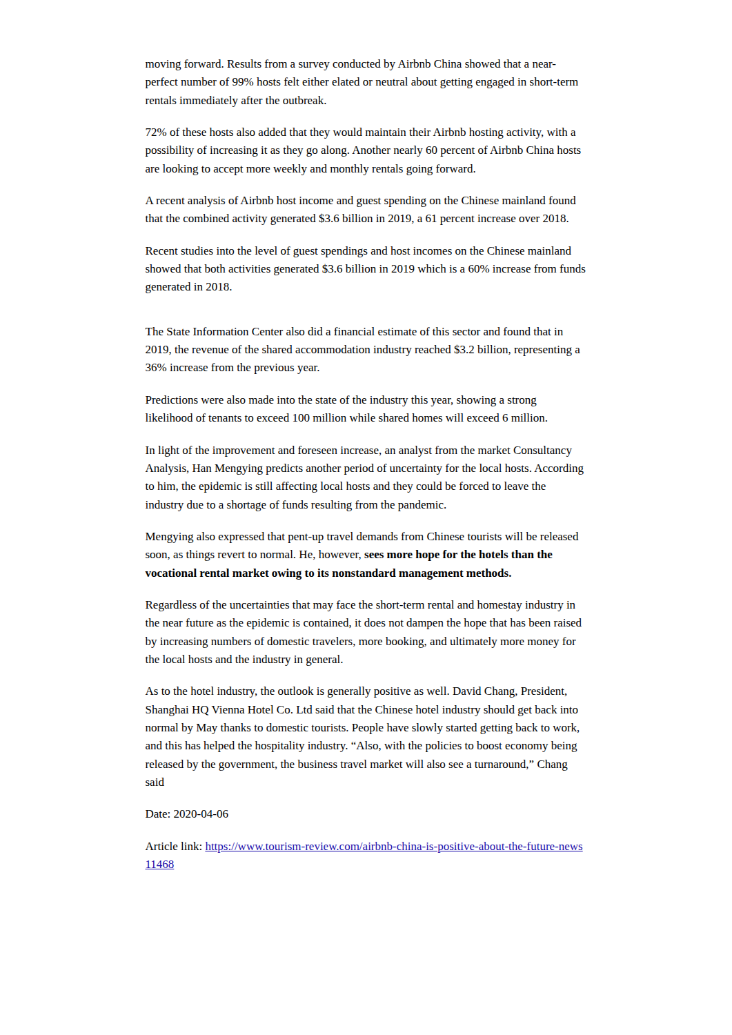moving forward. Results from a survey conducted by Airbnb China showed that a near-perfect number of 99% hosts felt either elated or neutral about getting engaged in short-term rentals immediately after the outbreak.
72% of these hosts also added that they would maintain their Airbnb hosting activity, with a possibility of increasing it as they go along. Another nearly 60 percent of Airbnb China hosts are looking to accept more weekly and monthly rentals going forward.
A recent analysis of Airbnb host income and guest spending on the Chinese mainland found that the combined activity generated $3.6 billion in 2019, a 61 percent increase over 2018.
Recent studies into the level of guest spendings and host incomes on the Chinese mainland showed that both activities generated $3.6 billion in 2019 which is a 60% increase from funds generated in 2018.
The State Information Center also did a financial estimate of this sector and found that in 2019, the revenue of the shared accommodation industry reached $3.2 billion, representing a 36% increase from the previous year.
Predictions were also made into the state of the industry this year, showing a strong likelihood of tenants to exceed 100 million while shared homes will exceed 6 million.
In light of the improvement and foreseen increase, an analyst from the market Consultancy Analysis, Han Mengying predicts another period of uncertainty for the local hosts. According to him, the epidemic is still affecting local hosts and they could be forced to leave the industry due to a shortage of funds resulting from the pandemic.
Mengying also expressed that pent-up travel demands from Chinese tourists will be released soon, as things revert to normal. He, however, sees more hope for the hotels than the vocational rental market owing to its nonstandard management methods.
Regardless of the uncertainties that may face the short-term rental and homestay industry in the near future as the epidemic is contained, it does not dampen the hope that has been raised by increasing numbers of domestic travelers, more booking, and ultimately more money for the local hosts and the industry in general.
As to the hotel industry, the outlook is generally positive as well. David Chang, President, Shanghai HQ Vienna Hotel Co. Ltd said that the Chinese hotel industry should get back into normal by May thanks to domestic tourists. People have slowly started getting back to work, and this has helped the hospitality industry. “Also, with the policies to boost economy being released by the government, the business travel market will also see a turnaround,” Chang said
Date: 2020-04-06
Article link: https://www.tourism-review.com/airbnb-china-is-positive-about-the-future-news11468